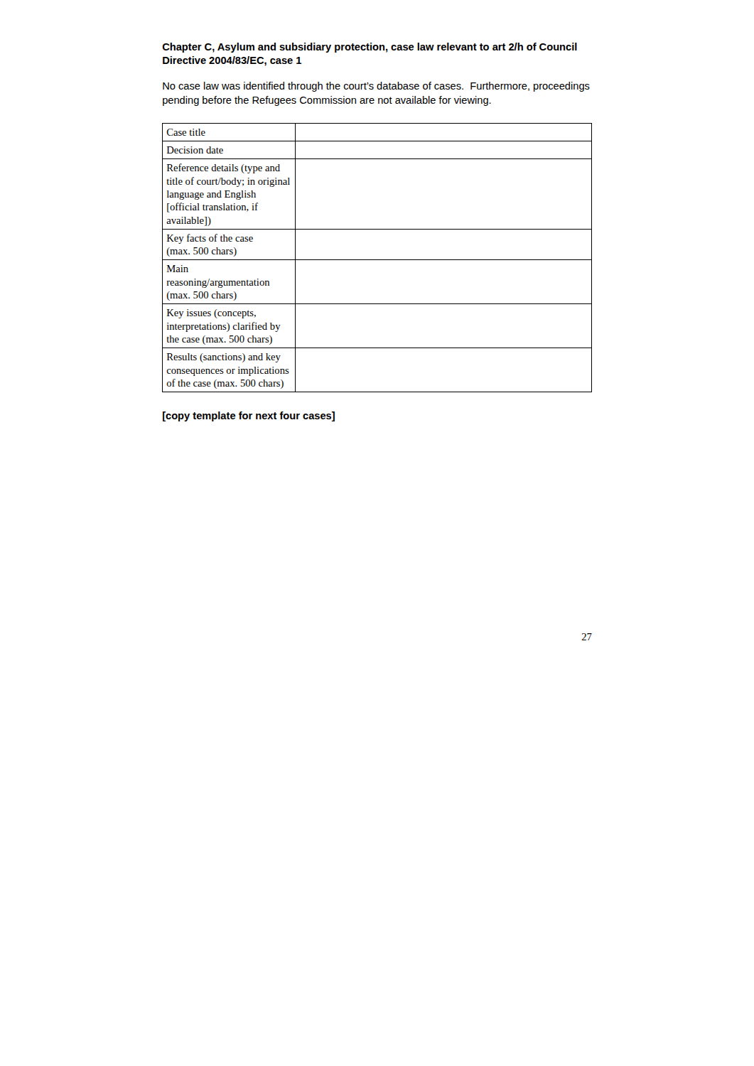Chapter C, Asylum and subsidiary protection, case law relevant to art 2/h of Council Directive 2004/83/EC, case 1
No case law was identified through the court’s database of cases. Furthermore, proceedings pending before the Refugees Commission are not available for viewing.
| Case title | |
| Decision date | |
| Reference details (type and title of court/body; in original language and English [official translation, if available]) | |
| Key facts of the case (max. 500 chars) | |
| Main reasoning/argumentation (max. 500 chars) | |
| Key issues (concepts, interpretations) clarified by the case (max. 500 chars) | |
| Results (sanctions) and key consequences or implications of the case (max. 500 chars) | |
[copy template for next four cases]
27